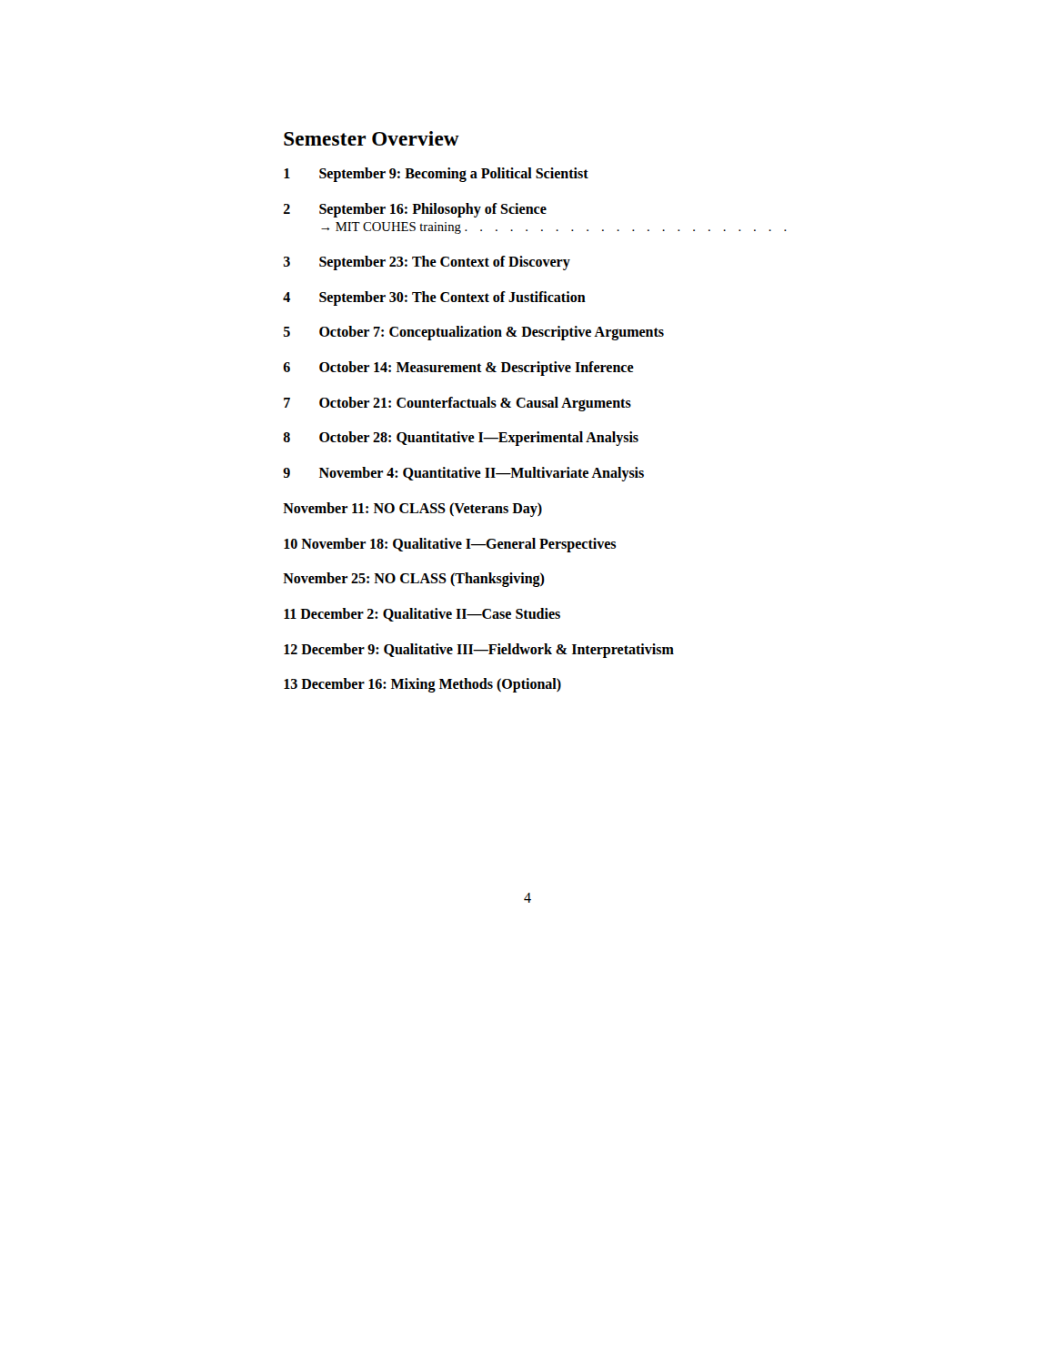Semester Overview
1 September 9: Becoming a Political Scientist
2 September 16: Philosophy of Science → MIT COUHES training . . . . . . . . . . . . . . . . . . . . . . . . . . . . . . .
3 September 23: The Context of Discovery
4 September 30: The Context of Justification
5 October 7: Conceptualization & Descriptive Arguments
6 October 14: Measurement & Descriptive Inference
7 October 21: Counterfactuals & Causal Arguments
8 October 28: Quantitative I—Experimental Analysis
9 November 4: Quantitative II—Multivariate Analysis
November 11: NO CLASS (Veterans Day)
10 November 18: Qualitative I—General Perspectives
November 25: NO CLASS (Thanksgiving)
11 December 2: Qualitative II—Case Studies
12 December 9: Qualitative III—Fieldwork & Interpretativism
13 December 16: Mixing Methods (Optional)
4